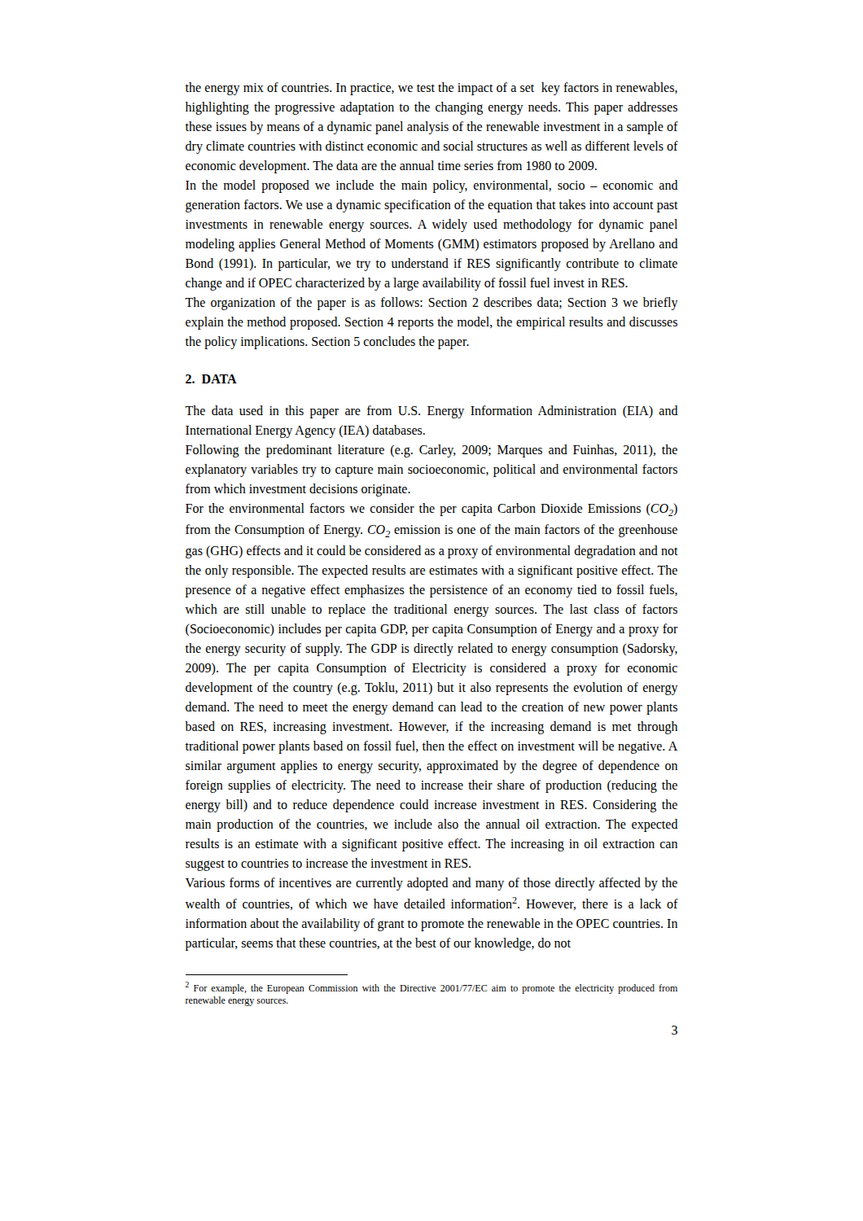the energy mix of countries. In practice, we test the impact of a set key factors in renewables, highlighting the progressive adaptation to the changing energy needs. This paper addresses these issues by means of a dynamic panel analysis of the renewable investment in a sample of dry climate countries with distinct economic and social structures as well as different levels of economic development. The data are the annual time series from 1980 to 2009.
In the model proposed we include the main policy, environmental, socio – economic and generation factors. We use a dynamic specification of the equation that takes into account past investments in renewable energy sources. A widely used methodology for dynamic panel modeling applies General Method of Moments (GMM) estimators proposed by Arellano and Bond (1991). In particular, we try to understand if RES significantly contribute to climate change and if OPEC characterized by a large availability of fossil fuel invest in RES.
The organization of the paper is as follows: Section 2 describes data; Section 3 we briefly explain the method proposed. Section 4 reports the model, the empirical results and discusses the policy implications. Section 5 concludes the paper.
2. DATA
The data used in this paper are from U.S. Energy Information Administration (EIA) and International Energy Agency (IEA) databases.
Following the predominant literature (e.g. Carley, 2009; Marques and Fuinhas, 2011), the explanatory variables try to capture main socioeconomic, political and environmental factors from which investment decisions originate.
For the environmental factors we consider the per capita Carbon Dioxide Emissions (CO2) from the Consumption of Energy. CO2 emission is one of the main factors of the greenhouse gas (GHG) effects and it could be considered as a proxy of environmental degradation and not the only responsible. The expected results are estimates with a significant positive effect. The presence of a negative effect emphasizes the persistence of an economy tied to fossil fuels, which are still unable to replace the traditional energy sources. The last class of factors (Socioeconomic) includes per capita GDP, per capita Consumption of Energy and a proxy for the energy security of supply. The GDP is directly related to energy consumption (Sadorsky, 2009). The per capita Consumption of Electricity is considered a proxy for economic development of the country (e.g. Toklu, 2011) but it also represents the evolution of energy demand. The need to meet the energy demand can lead to the creation of new power plants based on RES, increasing investment. However, if the increasing demand is met through traditional power plants based on fossil fuel, then the effect on investment will be negative. A similar argument applies to energy security, approximated by the degree of dependence on foreign supplies of electricity. The need to increase their share of production (reducing the energy bill) and to reduce dependence could increase investment in RES. Considering the main production of the countries, we include also the annual oil extraction. The expected results is an estimate with a significant positive effect. The increasing in oil extraction can suggest to countries to increase the investment in RES.
Various forms of incentives are currently adopted and many of those directly affected by the wealth of countries, of which we have detailed information2. However, there is a lack of information about the availability of grant to promote the renewable in the OPEC countries. In particular, seems that these countries, at the best of our knowledge, do not
2 For example, the European Commission with the Directive 2001/77/EC aim to promote the electricity produced from renewable energy sources.
3